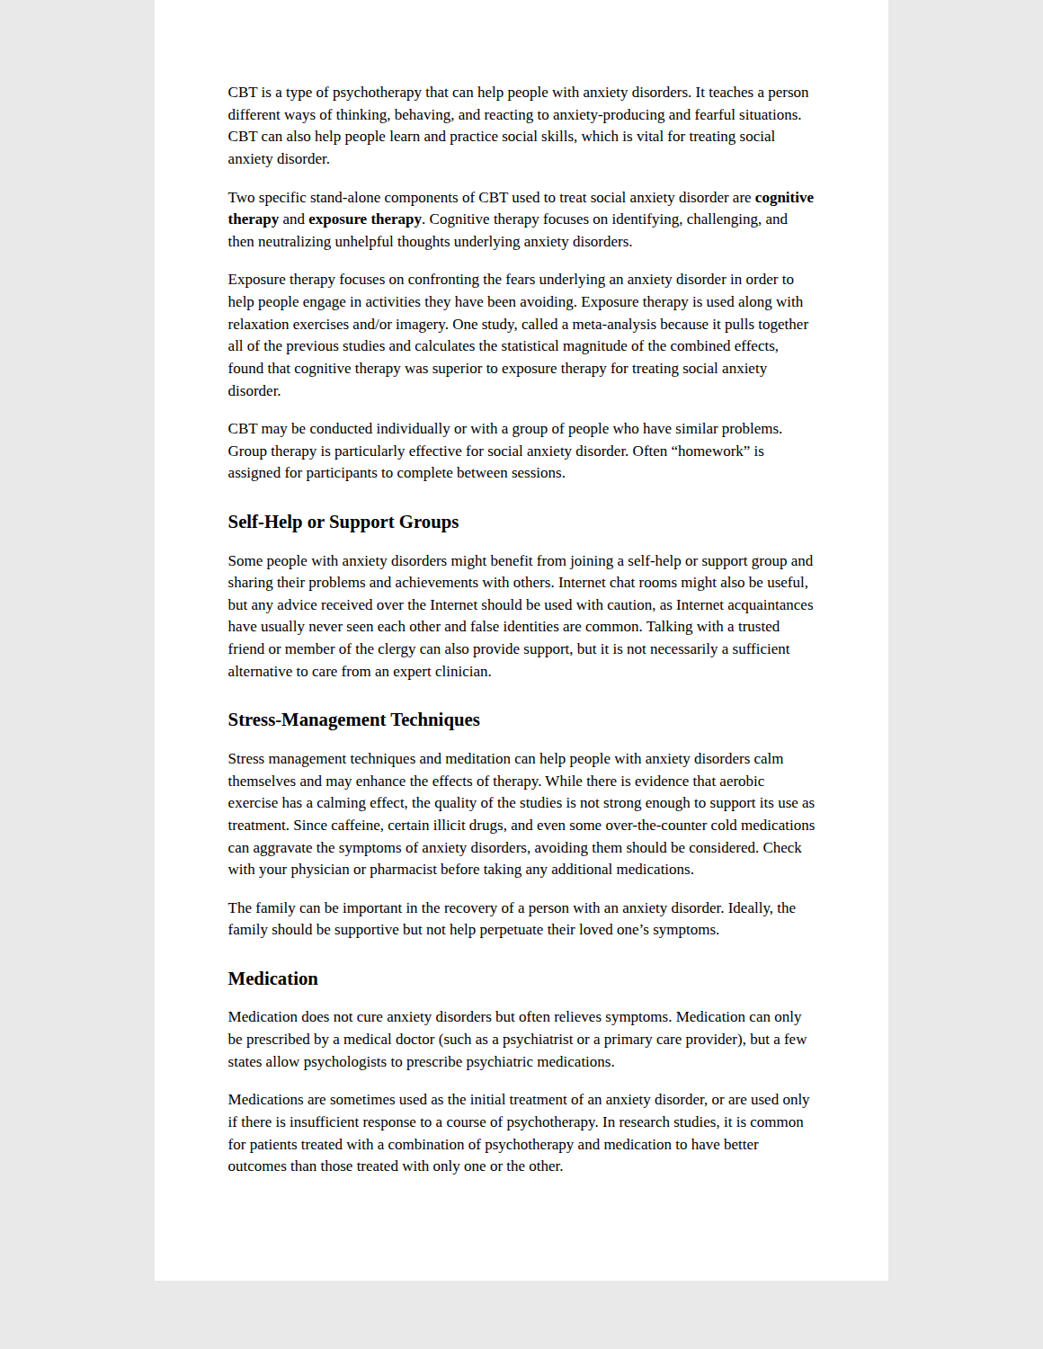CBT is a type of psychotherapy that can help people with anxiety disorders. It teaches a person different ways of thinking, behaving, and reacting to anxiety-producing and fearful situations. CBT can also help people learn and practice social skills, which is vital for treating social anxiety disorder.
Two specific stand-alone components of CBT used to treat social anxiety disorder are cognitive therapy and exposure therapy. Cognitive therapy focuses on identifying, challenging, and then neutralizing unhelpful thoughts underlying anxiety disorders.
Exposure therapy focuses on confronting the fears underlying an anxiety disorder in order to help people engage in activities they have been avoiding. Exposure therapy is used along with relaxation exercises and/or imagery. One study, called a meta-analysis because it pulls together all of the previous studies and calculates the statistical magnitude of the combined effects, found that cognitive therapy was superior to exposure therapy for treating social anxiety disorder.
CBT may be conducted individually or with a group of people who have similar problems. Group therapy is particularly effective for social anxiety disorder. Often “homework” is assigned for participants to complete between sessions.
Self-Help or Support Groups
Some people with anxiety disorders might benefit from joining a self-help or support group and sharing their problems and achievements with others. Internet chat rooms might also be useful, but any advice received over the Internet should be used with caution, as Internet acquaintances have usually never seen each other and false identities are common. Talking with a trusted friend or member of the clergy can also provide support, but it is not necessarily a sufficient alternative to care from an expert clinician.
Stress-Management Techniques
Stress management techniques and meditation can help people with anxiety disorders calm themselves and may enhance the effects of therapy. While there is evidence that aerobic exercise has a calming effect, the quality of the studies is not strong enough to support its use as treatment. Since caffeine, certain illicit drugs, and even some over-the-counter cold medications can aggravate the symptoms of anxiety disorders, avoiding them should be considered. Check with your physician or pharmacist before taking any additional medications.
The family can be important in the recovery of a person with an anxiety disorder. Ideally, the family should be supportive but not help perpetuate their loved one’s symptoms.
Medication
Medication does not cure anxiety disorders but often relieves symptoms. Medication can only be prescribed by a medical doctor (such as a psychiatrist or a primary care provider), but a few states allow psychologists to prescribe psychiatric medications.
Medications are sometimes used as the initial treatment of an anxiety disorder, or are used only if there is insufficient response to a course of psychotherapy. In research studies, it is common for patients treated with a combination of psychotherapy and medication to have better outcomes than those treated with only one or the other.